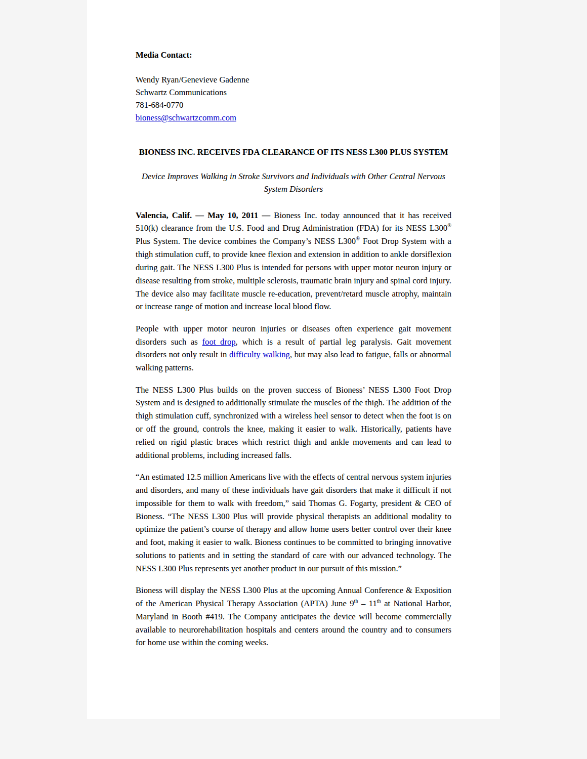Media Contact:
Wendy Ryan/Genevieve Gadenne
Schwartz Communications
781-684-0770
bioness@schwartzcomm.com
BIONESS INC. RECEIVES FDA CLEARANCE OF ITS NESS L300 PLUS SYSTEM
Device Improves Walking in Stroke Survivors and Individuals with Other Central Nervous System Disorders
Valencia, Calif. — May 10, 2011 — Bioness Inc. today announced that it has received 510(k) clearance from the U.S. Food and Drug Administration (FDA) for its NESS L300® Plus System. The device combines the Company’s NESS L300® Foot Drop System with a thigh stimulation cuff, to provide knee flexion and extension in addition to ankle dorsiflexion during gait. The NESS L300 Plus is intended for persons with upper motor neuron injury or disease resulting from stroke, multiple sclerosis, traumatic brain injury and spinal cord injury. The device also may facilitate muscle re-education, prevent/retard muscle atrophy, maintain or increase range of motion and increase local blood flow.
People with upper motor neuron injuries or diseases often experience gait movement disorders such as foot drop, which is a result of partial leg paralysis. Gait movement disorders not only result in difficulty walking, but may also lead to fatigue, falls or abnormal walking patterns.
The NESS L300 Plus builds on the proven success of Bioness’ NESS L300 Foot Drop System and is designed to additionally stimulate the muscles of the thigh. The addition of the thigh stimulation cuff, synchronized with a wireless heel sensor to detect when the foot is on or off the ground, controls the knee, making it easier to walk. Historically, patients have relied on rigid plastic braces which restrict thigh and ankle movements and can lead to additional problems, including increased falls.
“An estimated 12.5 million Americans live with the effects of central nervous system injuries and disorders, and many of these individuals have gait disorders that make it difficult if not impossible for them to walk with freedom,” said Thomas G. Fogarty, president & CEO of Bioness. “The NESS L300 Plus will provide physical therapists an additional modality to optimize the patient’s course of therapy and allow home users better control over their knee and foot, making it easier to walk. Bioness continues to be committed to bringing innovative solutions to patients and in setting the standard of care with our advanced technology. The NESS L300 Plus represents yet another product in our pursuit of this mission.”
Bioness will display the NESS L300 Plus at the upcoming Annual Conference & Exposition of the American Physical Therapy Association (APTA) June 9th – 11th at National Harbor, Maryland in Booth #419. The Company anticipates the device will become commercially available to neurorehabilitation hospitals and centers around the country and to consumers for home use within the coming weeks.